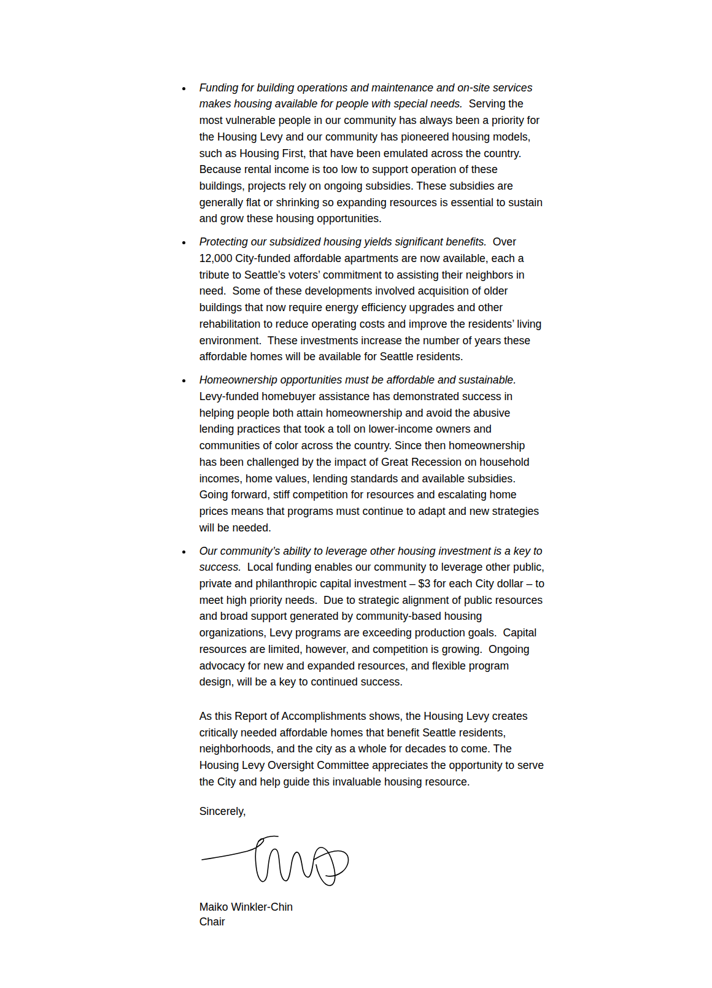Funding for building operations and maintenance and on-site services makes housing available for people with special needs. Serving the most vulnerable people in our community has always been a priority for the Housing Levy and our community has pioneered housing models, such as Housing First, that have been emulated across the country. Because rental income is too low to support operation of these buildings, projects rely on ongoing subsidies. These subsidies are generally flat or shrinking so expanding resources is essential to sustain and grow these housing opportunities.
Protecting our subsidized housing yields significant benefits. Over 12,000 City-funded affordable apartments are now available, each a tribute to Seattle’s voters’ commitment to assisting their neighbors in need. Some of these developments involved acquisition of older buildings that now require energy efficiency upgrades and other rehabilitation to reduce operating costs and improve the residents’ living environment. These investments increase the number of years these affordable homes will be available for Seattle residents.
Homeownership opportunities must be affordable and sustainable. Levy-funded homebuyer assistance has demonstrated success in helping people both attain homeownership and avoid the abusive lending practices that took a toll on lower-income owners and communities of color across the country. Since then homeownership has been challenged by the impact of Great Recession on household incomes, home values, lending standards and available subsidies. Going forward, stiff competition for resources and escalating home prices means that programs must continue to adapt and new strategies will be needed.
Our community’s ability to leverage other housing investment is a key to success. Local funding enables our community to leverage other public, private and philanthropic capital investment – $3 for each City dollar – to meet high priority needs. Due to strategic alignment of public resources and broad support generated by community-based housing organizations, Levy programs are exceeding production goals. Capital resources are limited, however, and competition is growing. Ongoing advocacy for new and expanded resources, and flexible program design, will be a key to continued success.
As this Report of Accomplishments shows, the Housing Levy creates critically needed affordable homes that benefit Seattle residents, neighborhoods, and the city as a whole for decades to come. The Housing Levy Oversight Committee appreciates the opportunity to serve the City and help guide this invaluable housing resource.
Sincerely,
Maiko Winkler-Chin
Chair